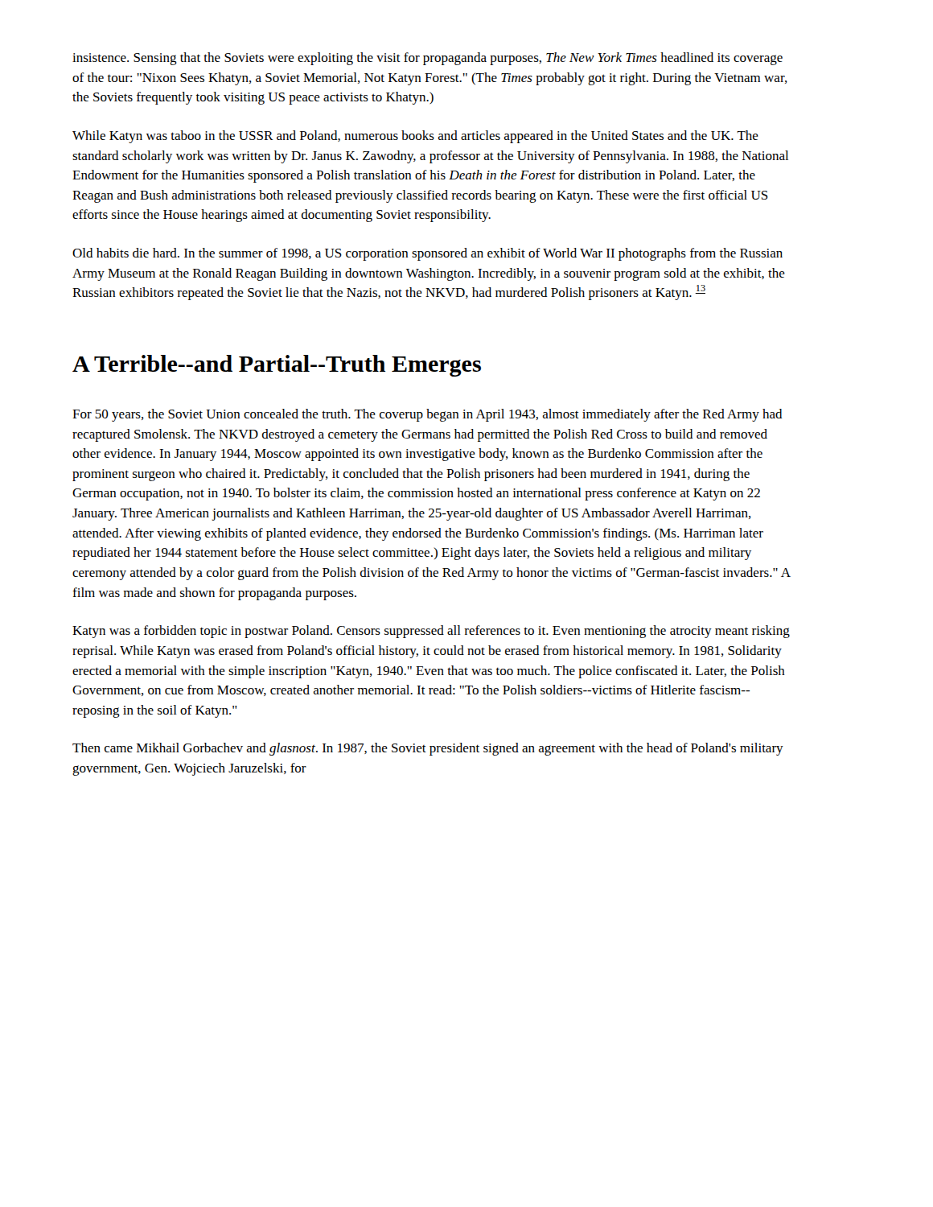insistence. Sensing that the Soviets were exploiting the visit for propaganda purposes, The New York Times headlined its coverage of the tour: "Nixon Sees Khatyn, a Soviet Memorial, Not Katyn Forest." (The Times probably got it right. During the Vietnam war, the Soviets frequently took visiting US peace activists to Khatyn.)
While Katyn was taboo in the USSR and Poland, numerous books and articles appeared in the United States and the UK. The standard scholarly work was written by Dr. Janus K. Zawodny, a professor at the University of Pennsylvania. In 1988, the National Endowment for the Humanities sponsored a Polish translation of his Death in the Forest for distribution in Poland. Later, the Reagan and Bush administrations both released previously classified records bearing on Katyn. These were the first official US efforts since the House hearings aimed at documenting Soviet responsibility.
Old habits die hard. In the summer of 1998, a US corporation sponsored an exhibit of World War II photographs from the Russian Army Museum at the Ronald Reagan Building in downtown Washington. Incredibly, in a souvenir program sold at the exhibit, the Russian exhibitors repeated the Soviet lie that the Nazis, not the NKVD, had murdered Polish prisoners at Katyn. 13
A Terrible--and Partial--Truth Emerges
For 50 years, the Soviet Union concealed the truth. The coverup began in April 1943, almost immediately after the Red Army had recaptured Smolensk. The NKVD destroyed a cemetery the Germans had permitted the Polish Red Cross to build and removed other evidence. In January 1944, Moscow appointed its own investigative body, known as the Burdenko Commission after the prominent surgeon who chaired it. Predictably, it concluded that the Polish prisoners had been murdered in 1941, during the German occupation, not in 1940. To bolster its claim, the commission hosted an international press conference at Katyn on 22 January. Three American journalists and Kathleen Harriman, the 25-year-old daughter of US Ambassador Averell Harriman, attended. After viewing exhibits of planted evidence, they endorsed the Burdenko Commission's findings. (Ms. Harriman later repudiated her 1944 statement before the House select committee.) Eight days later, the Soviets held a religious and military ceremony attended by a color guard from the Polish division of the Red Army to honor the victims of "German-fascist invaders." A film was made and shown for propaganda purposes.
Katyn was a forbidden topic in postwar Poland. Censors suppressed all references to it. Even mentioning the atrocity meant risking reprisal. While Katyn was erased from Poland's official history, it could not be erased from historical memory. In 1981, Solidarity erected a memorial with the simple inscription "Katyn, 1940." Even that was too much. The police confiscated it. Later, the Polish Government, on cue from Moscow, created another memorial. It read: "To the Polish soldiers--victims of Hitlerite fascism--reposing in the soil of Katyn."
Then came Mikhail Gorbachev and glasnost. In 1987, the Soviet president signed an agreement with the head of Poland's military government, Gen. Wojciech Jaruzelski, for